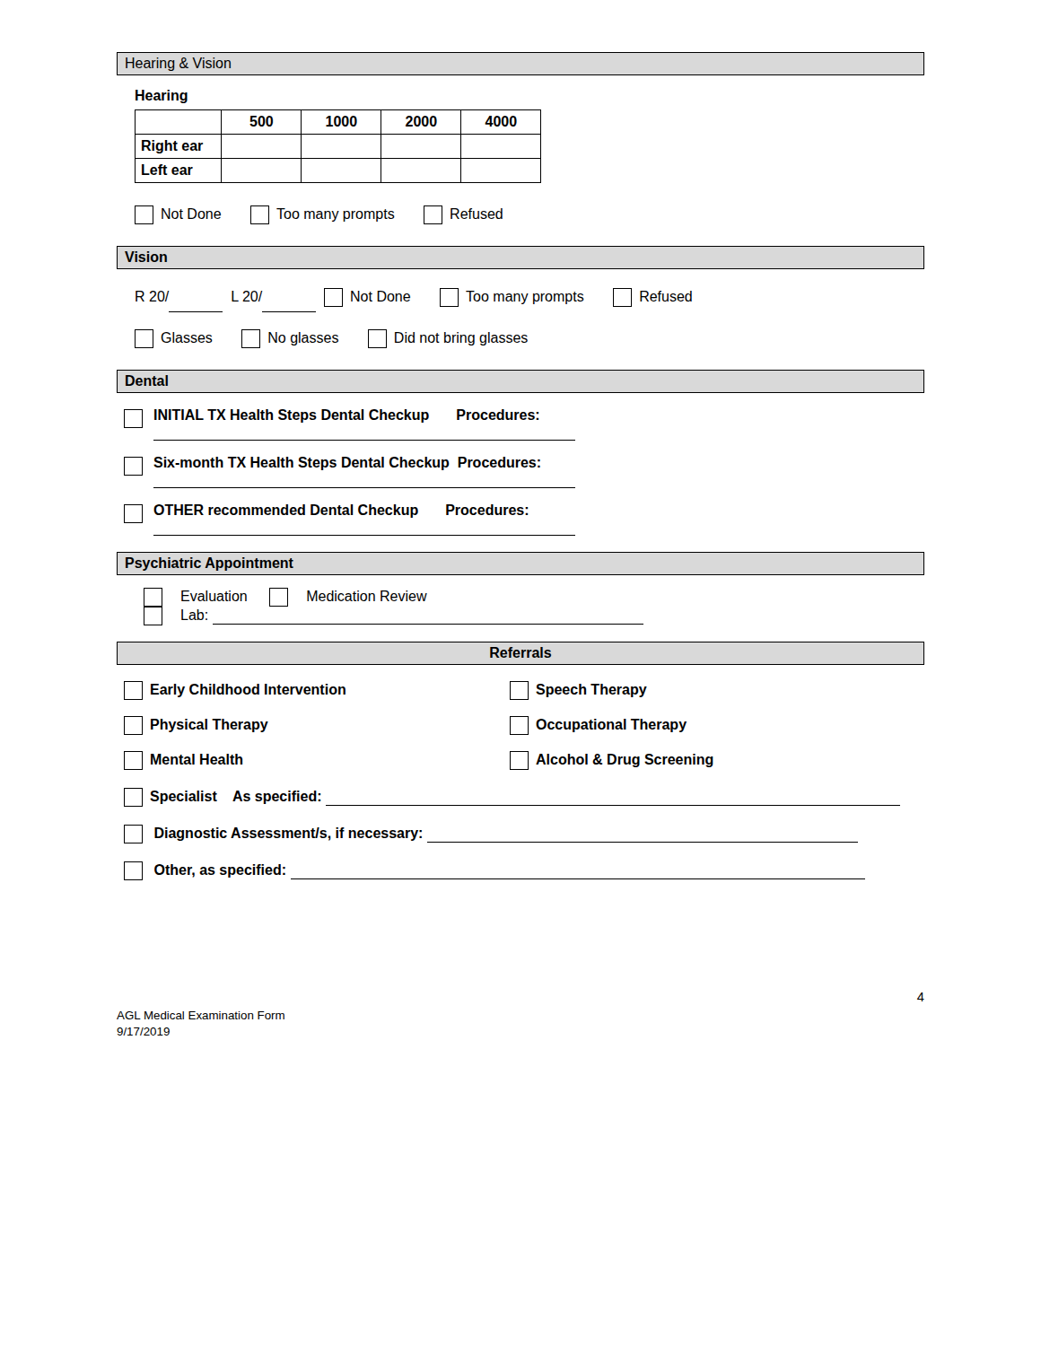Hearing & Vision
Hearing
| | 500 | 1000 | 2000 | 4000 |
| Right ear | | | | |
| Left ear | | | | |
Not Done Too many prompts Refused
Vision
R 20/ L 20/ Not Done Too many prompts Refused
Glasses No glasses Did not bring glasses
Dental
INITIAL TX Health Steps Dental CheckupProcedures:
Six-month TX Health Steps Dental Checkup Procedures:
OTHER recommended Dental CheckupProcedures:
Psychiatric Appointment
Evaluation Medication Review Lab:
Referrals
Early Childhood Intervention
Speech Therapy
Physical Therapy
Occupational Therapy
Mental Health
Alcohol & Drug Screening
Specialist As specified:
Diagnostic Assessment/s, if necessary:
Other, as specified:
4
AGL Medical Examination Form
9/17/2019